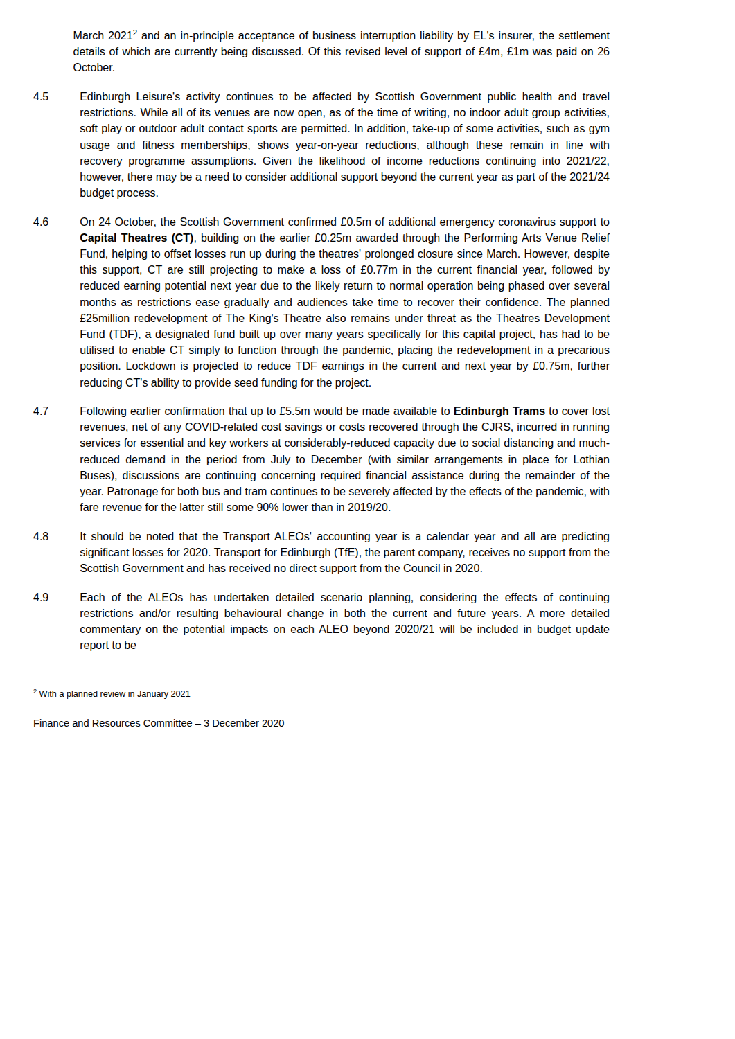March 20212 and an in-principle acceptance of business interruption liability by EL's insurer, the settlement details of which are currently being discussed. Of this revised level of support of £4m, £1m was paid on 26 October.
4.5
Edinburgh Leisure's activity continues to be affected by Scottish Government public health and travel restrictions. While all of its venues are now open, as of the time of writing, no indoor adult group activities, soft play or outdoor adult contact sports are permitted. In addition, take-up of some activities, such as gym usage and fitness memberships, shows year-on-year reductions, although these remain in line with recovery programme assumptions. Given the likelihood of income reductions continuing into 2021/22, however, there may be a need to consider additional support beyond the current year as part of the 2021/24 budget process.
4.6
On 24 October, the Scottish Government confirmed £0.5m of additional emergency coronavirus support to Capital Theatres (CT), building on the earlier £0.25m awarded through the Performing Arts Venue Relief Fund, helping to offset losses run up during the theatres' prolonged closure since March. However, despite this support, CT are still projecting to make a loss of £0.77m in the current financial year, followed by reduced earning potential next year due to the likely return to normal operation being phased over several months as restrictions ease gradually and audiences take time to recover their confidence. The planned £25million redevelopment of The King's Theatre also remains under threat as the Theatres Development Fund (TDF), a designated fund built up over many years specifically for this capital project, has had to be utilised to enable CT simply to function through the pandemic, placing the redevelopment in a precarious position. Lockdown is projected to reduce TDF earnings in the current and next year by £0.75m, further reducing CT's ability to provide seed funding for the project.
4.7
Following earlier confirmation that up to £5.5m would be made available to Edinburgh Trams to cover lost revenues, net of any COVID-related cost savings or costs recovered through the CJRS, incurred in running services for essential and key workers at considerably-reduced capacity due to social distancing and much-reduced demand in the period from July to December (with similar arrangements in place for Lothian Buses), discussions are continuing concerning required financial assistance during the remainder of the year. Patronage for both bus and tram continues to be severely affected by the effects of the pandemic, with fare revenue for the latter still some 90% lower than in 2019/20.
4.8
It should be noted that the Transport ALEOs' accounting year is a calendar year and all are predicting significant losses for 2020. Transport for Edinburgh (TfE), the parent company, receives no support from the Scottish Government and has received no direct support from the Council in 2020.
4.9
Each of the ALEOs has undertaken detailed scenario planning, considering the effects of continuing restrictions and/or resulting behavioural change in both the current and future years. A more detailed commentary on the potential impacts on each ALEO beyond 2020/21 will be included in budget update report to be
2 With a planned review in January 2021
Finance and Resources Committee – 3 December 2020